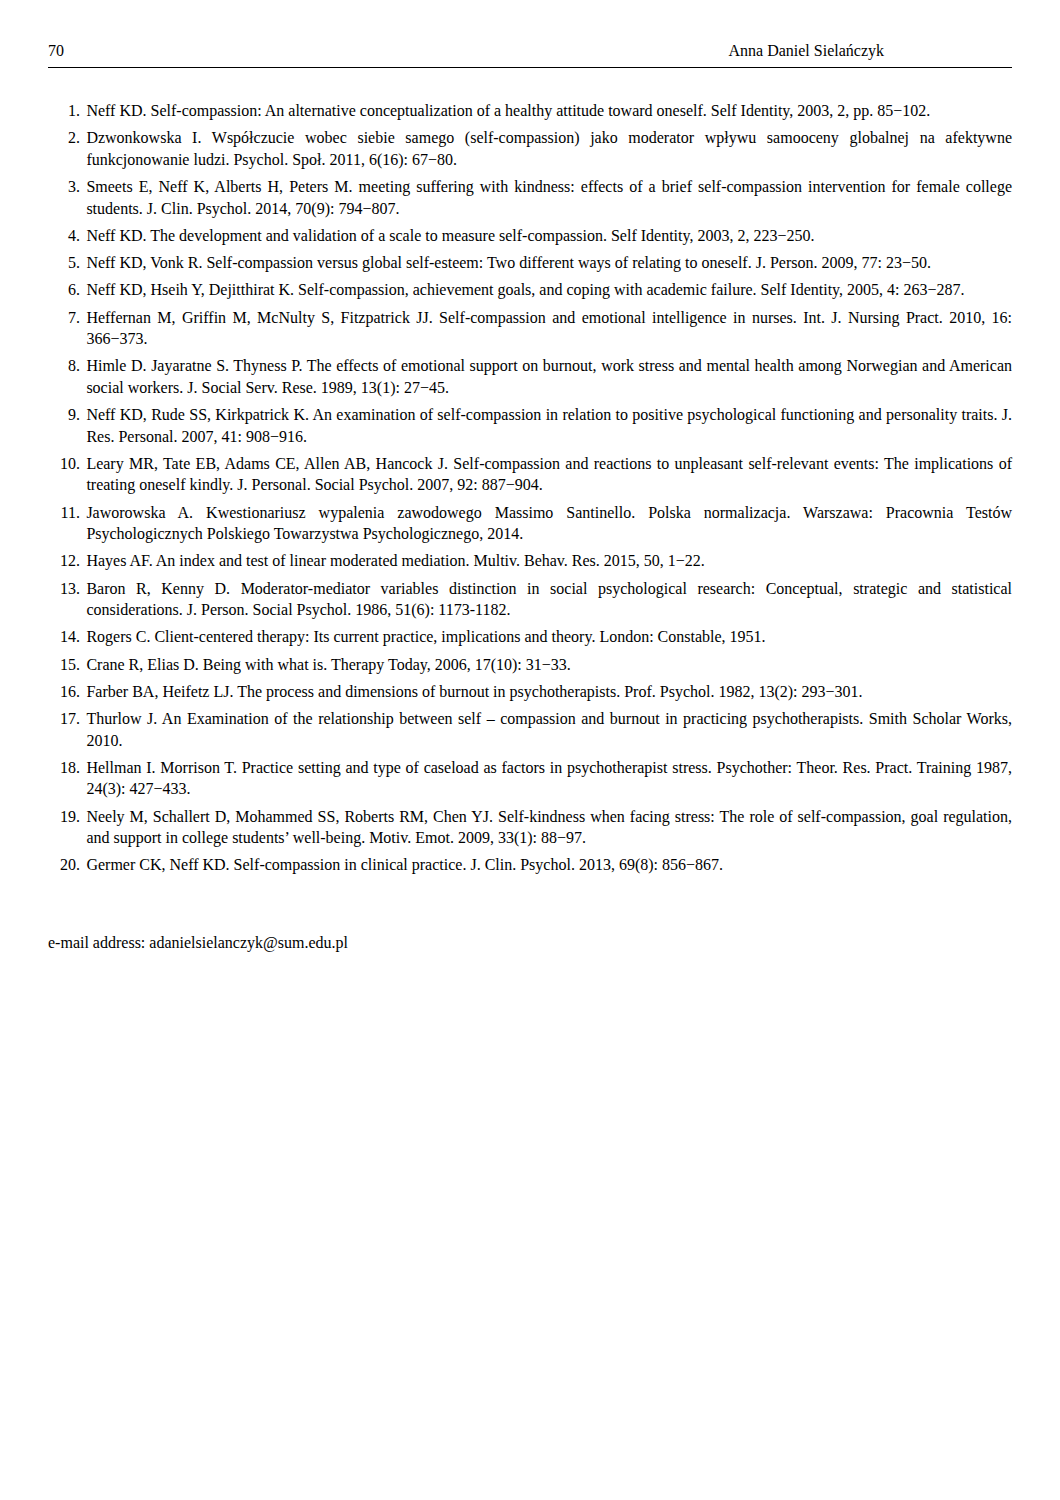70 Anna Daniel Sielańczyk
Neff KD. Self-compassion: An alternative conceptualization of a healthy attitude toward oneself. Self Identity, 2003, 2, pp. 85−102.
Dzwonkowska I. Współczucie wobec siebie samego (self-compassion) jako moderator wpływu samooceny globalnej na afektywne funkcjonowanie ludzi. Psychol. Społ. 2011, 6(16): 67−80.
Smeets E, Neff K, Alberts H, Peters M. meeting suffering with kindness: effects of a brief self-compassion intervention for female college students. J. Clin. Psychol. 2014, 70(9): 794−807.
Neff KD. The development and validation of a scale to measure self-compassion. Self Identity, 2003, 2, 223−250.
Neff KD, Vonk R. Self-compassion versus global self-esteem: Two different ways of relating to oneself. J. Person. 2009, 77: 23−50.
Neff KD, Hseih Y, Dejitthirat K. Self-compassion, achievement goals, and coping with academic failure. Self Identity, 2005, 4: 263−287.
Heffernan M, Griffin M, McNulty S, Fitzpatrick JJ. Self-compassion and emotional intelligence in nurses. Int. J. Nursing Pract. 2010, 16: 366−373.
Himle D. Jayaratne S. Thyness P. The effects of emotional support on burnout, work stress and mental health among Norwegian and American social workers. J. Social Serv. Rese. 1989, 13(1): 27−45.
Neff KD, Rude SS, Kirkpatrick K. An examination of self-compassion in relation to positive psychological functioning and personality traits. J. Res. Personal. 2007, 41: 908−916.
Leary MR, Tate EB, Adams CE, Allen AB, Hancock J. Self-compassion and reactions to unpleasant self-relevant events: The implications of treating oneself kindly. J. Personal. Social Psychol. 2007, 92: 887−904.
Jaworowska A. Kwestionariusz wypalenia zawodowego Massimo Santinello. Polska normalizacja. Warszawa: Pracownia Testów Psychologicznych Polskiego Towarzystwa Psychologicznego, 2014.
Hayes AF. An index and test of linear moderated mediation. Multiv. Behav. Res. 2015, 50, 1−22.
Baron R, Kenny D. Moderator-mediator variables distinction in social psychological research: Conceptual, strategic and statistical considerations. J. Person. Social Psychol. 1986, 51(6): 1173-1182.
Rogers C. Client-centered therapy: Its current practice, implications and theory. London: Constable, 1951.
Crane R, Elias D. Being with what is. Therapy Today, 2006, 17(10): 31−33.
Farber BA, Heifetz LJ. The process and dimensions of burnout in psychotherapists. Prof. Psychol. 1982, 13(2): 293−301.
Thurlow J. An Examination of the relationship between self – compassion and burnout in practicing psychotherapists. Smith Scholar Works, 2010.
Hellman I. Morrison T. Practice setting and type of caseload as factors in psychotherapist stress. Psychother: Theor. Res. Pract. Training 1987, 24(3): 427−433.
Neely M, Schallert D, Mohammed SS, Roberts RM, Chen YJ. Self-kindness when facing stress: The role of self-compassion, goal regulation, and support in college students’ well-being. Motiv. Emot. 2009, 33(1): 88−97.
Germer CK, Neff KD. Self-compassion in clinical practice. J. Clin. Psychol. 2013, 69(8): 856−867.
e-mail address: adanielsielanczyk@sum.edu.pl